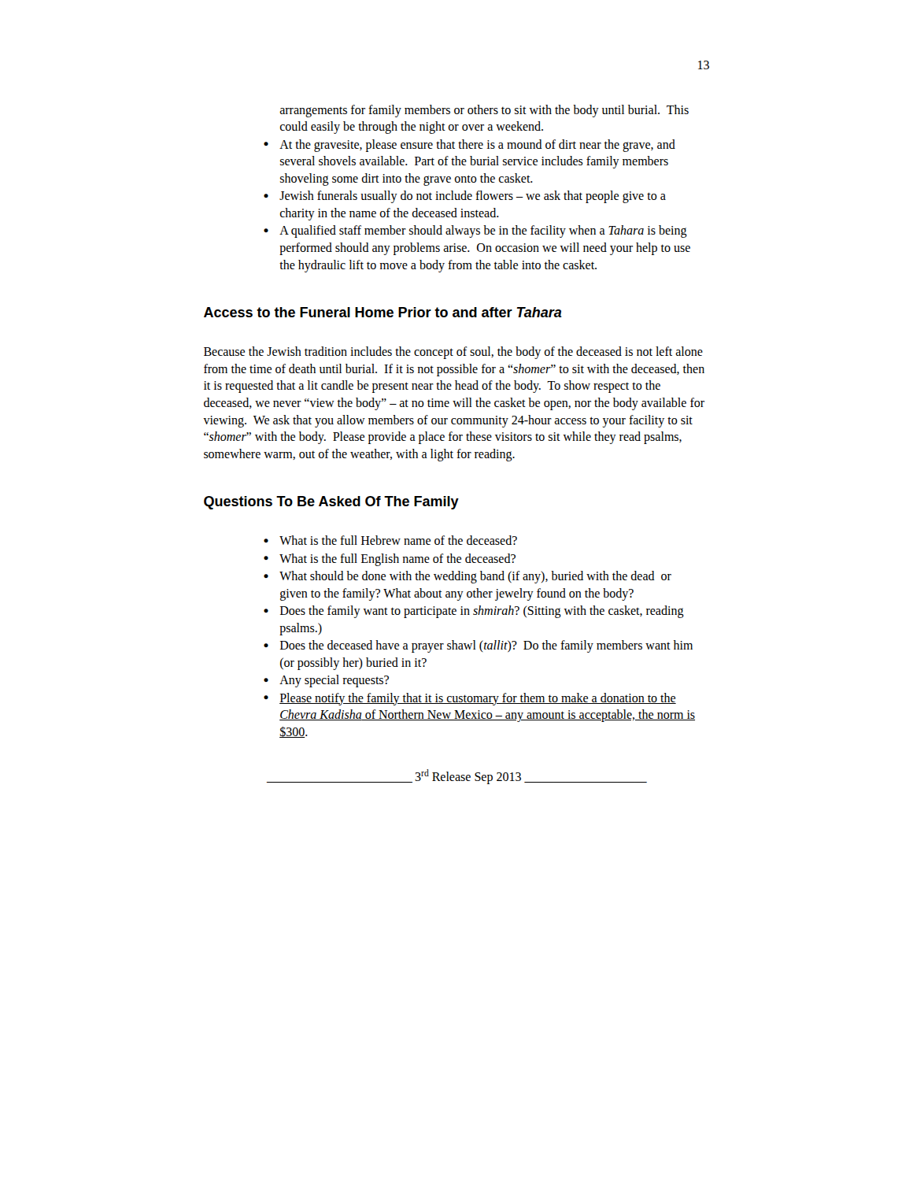13
arrangements for family members or others to sit with the body until burial. This could easily be through the night or over a weekend.
At the gravesite, please ensure that there is a mound of dirt near the grave, and several shovels available. Part of the burial service includes family members shoveling some dirt into the grave onto the casket.
Jewish funerals usually do not include flowers – we ask that people give to a charity in the name of the deceased instead.
A qualified staff member should always be in the facility when a Tahara is being performed should any problems arise. On occasion we will need your help to use the hydraulic lift to move a body from the table into the casket.
Access to the Funeral Home Prior to and after Tahara
Because the Jewish tradition includes the concept of soul, the body of the deceased is not left alone from the time of death until burial. If it is not possible for a “shomer” to sit with the deceased, then it is requested that a lit candle be present near the head of the body. To show respect to the deceased, we never “view the body” – at no time will the casket be open, nor the body available for viewing. We ask that you allow members of our community 24-hour access to your facility to sit “shomer” with the body. Please provide a place for these visitors to sit while they read psalms, somewhere warm, out of the weather, with a light for reading.
Questions To Be Asked Of The Family
What is the full Hebrew name of the deceased?
What is the full English name of the deceased?
What should be done with the wedding band (if any), buried with the dead or given to the family? What about any other jewelry found on the body?
Does the family want to participate in shmirah? (Sitting with the casket, reading psalms.)
Does the deceased have a prayer shawl (tallit)? Do the family members want him (or possibly her) buried in it?
Any special requests?
Please notify the family that it is customary for them to make a donation to the Chevra Kadisha of Northern New Mexico – any amount is acceptable, the norm is $300.
_________________________ 3rd Release Sep 2013 _____________________